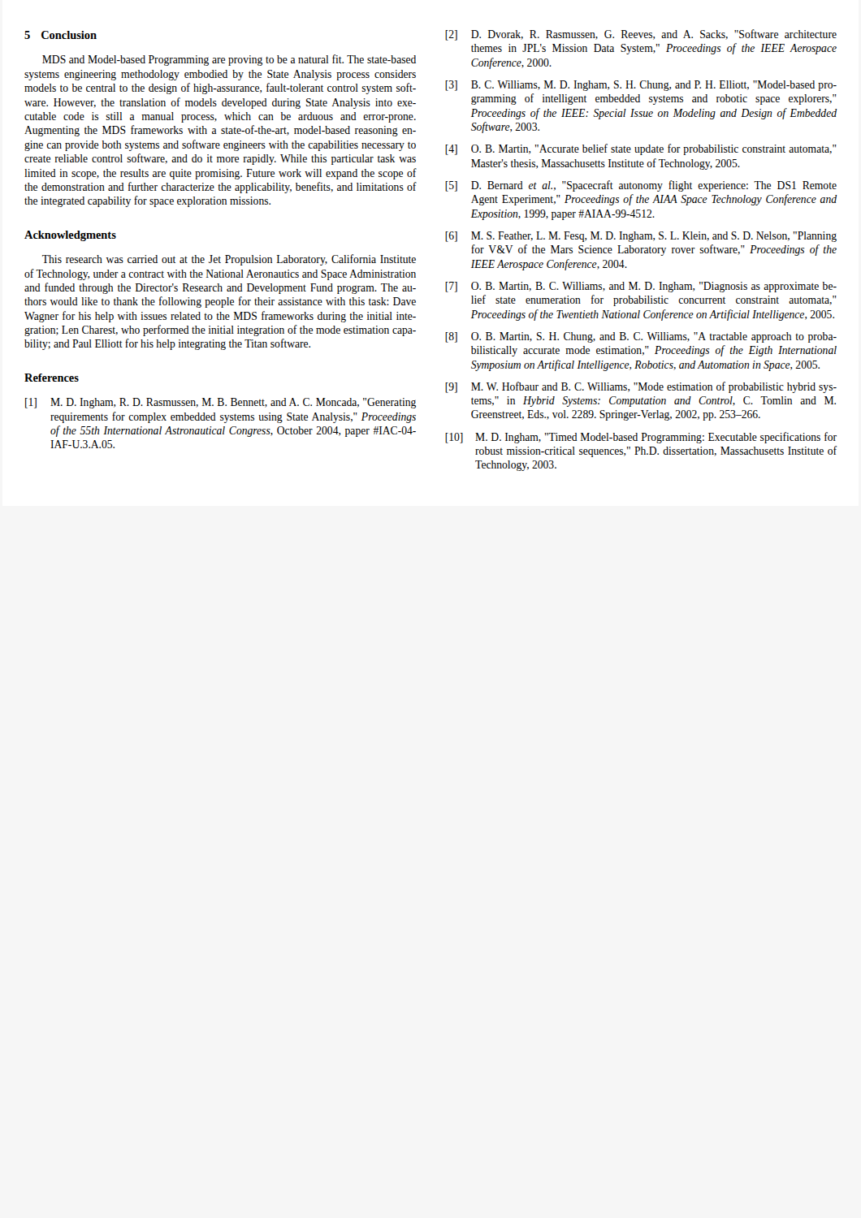5 Conclusion
MDS and Model-based Programming are proving to be a natural fit. The state-based systems engineering methodology embodied by the State Analysis process considers models to be central to the design of high-assurance, fault-tolerant control system software. However, the translation of models developed during State Analysis into executable code is still a manual process, which can be arduous and error-prone. Augmenting the MDS frameworks with a state-of-the-art, model-based reasoning engine can provide both systems and software engineers with the capabilities necessary to create reliable control software, and do it more rapidly. While this particular task was limited in scope, the results are quite promising. Future work will expand the scope of the demonstration and further characterize the applicability, benefits, and limitations of the integrated capability for space exploration missions.
Acknowledgments
This research was carried out at the Jet Propulsion Laboratory, California Institute of Technology, under a contract with the National Aeronautics and Space Administration and funded through the Director's Research and Development Fund program. The authors would like to thank the following people for their assistance with this task: Dave Wagner for his help with issues related to the MDS frameworks during the initial integration; Len Charest, who performed the initial integration of the mode estimation capability; and Paul Elliott for his help integrating the Titan software.
References
M. D. Ingham, R. D. Rasmussen, M. B. Bennett, and A. C. Moncada, "Generating requirements for complex embedded systems using State Analysis," Proceedings of the 55th International Astronautical Congress, October 2004, paper #IAC-04-IAF-U.3.A.05.
D. Dvorak, R. Rasmussen, G. Reeves, and A. Sacks, "Software architecture themes in JPL's Mission Data System," Proceedings of the IEEE Aerospace Conference, 2000.
B. C. Williams, M. D. Ingham, S. H. Chung, and P. H. Elliott, "Model-based programming of intelligent embedded systems and robotic space explorers," Proceedings of the IEEE: Special Issue on Modeling and Design of Embedded Software, 2003.
O. B. Martin, "Accurate belief state update for probabilistic constraint automata," Master's thesis, Massachusetts Institute of Technology, 2005.
D. Bernard et al., "Spacecraft autonomy flight experience: The DS1 Remote Agent Experiment," Proceedings of the AIAA Space Technology Conference and Exposition, 1999, paper #AIAA-99-4512.
M. S. Feather, L. M. Fesq, M. D. Ingham, S. L. Klein, and S. D. Nelson, "Planning for V&V of the Mars Science Laboratory rover software," Proceedings of the IEEE Aerospace Conference, 2004.
O. B. Martin, B. C. Williams, and M. D. Ingham, "Diagnosis as approximate belief state enumeration for probabilistic concurrent constraint automata," Proceedings of the Twentieth National Conference on Artificial Intelligence, 2005.
O. B. Martin, S. H. Chung, and B. C. Williams, "A tractable approach to probabilistically accurate mode estimation," Proceedings of the Eigth International Symposium on Artifical Intelligence, Robotics, and Automation in Space, 2005.
M. W. Hofbaur and B. C. Williams, "Mode estimation of probabilistic hybrid systems," in Hybrid Systems: Computation and Control, C. Tomlin and M. Greenstreet, Eds., vol. 2289. Springer-Verlag, 2002, pp. 253–266.
M. D. Ingham, "Timed Model-based Programming: Executable specifications for robust mission-critical sequences," Ph.D. dissertation, Massachusetts Institute of Technology, 2003.